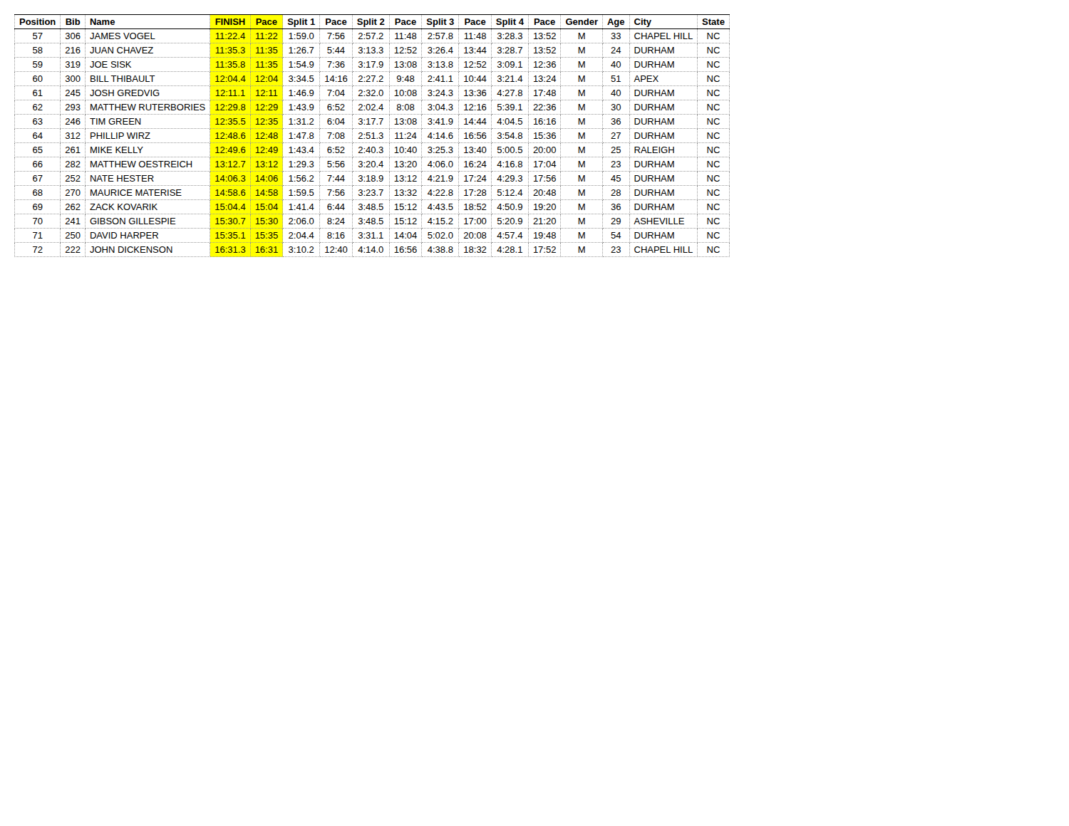| Position | Bib | Name | FINISH | Pace | Split 1 | Pace | Split 2 | Pace | Split 3 | Pace | Split 4 | Pace | Gender | Age | City | State |
| --- | --- | --- | --- | --- | --- | --- | --- | --- | --- | --- | --- | --- | --- | --- | --- | --- |
| 57 | 306 | JAMES VOGEL | 11:22.4 | 11:22 | 1:59.0 | 7:56 | 2:57.2 | 11:48 | 2:57.8 | 11:48 | 3:28.3 | 13:52 | M | 33 | CHAPEL HILL | NC |
| 58 | 216 | JUAN CHAVEZ | 11:35.3 | 11:35 | 1:26.7 | 5:44 | 3:13.3 | 12:52 | 3:26.4 | 13:44 | 3:28.7 | 13:52 | M | 24 | DURHAM | NC |
| 59 | 319 | JOE SISK | 11:35.8 | 11:35 | 1:54.9 | 7:36 | 3:17.9 | 13:08 | 3:13.8 | 12:52 | 3:09.1 | 12:36 | M | 40 | DURHAM | NC |
| 60 | 300 | BILL THIBAULT | 12:04.4 | 12:04 | 3:34.5 | 14:16 | 2:27.2 | 9:48 | 2:41.1 | 10:44 | 3:21.4 | 13:24 | M | 51 | APEX | NC |
| 61 | 245 | JOSH GREDVIG | 12:11.1 | 12:11 | 1:46.9 | 7:04 | 2:32.0 | 10:08 | 3:24.3 | 13:36 | 4:27.8 | 17:48 | M | 40 | DURHAM | NC |
| 62 | 293 | MATTHEW RUTERBORIES | 12:29.8 | 12:29 | 1:43.9 | 6:52 | 2:02.4 | 8:08 | 3:04.3 | 12:16 | 5:39.1 | 22:36 | M | 30 | DURHAM | NC |
| 63 | 246 | TIM GREEN | 12:35.5 | 12:35 | 1:31.2 | 6:04 | 3:17.7 | 13:08 | 3:41.9 | 14:44 | 4:04.5 | 16:16 | M | 36 | DURHAM | NC |
| 64 | 312 | PHILLIP WIRZ | 12:48.6 | 12:48 | 1:47.8 | 7:08 | 2:51.3 | 11:24 | 4:14.6 | 16:56 | 3:54.8 | 15:36 | M | 27 | DURHAM | NC |
| 65 | 261 | MIKE KELLY | 12:49.6 | 12:49 | 1:43.4 | 6:52 | 2:40.3 | 10:40 | 3:25.3 | 13:40 | 5:00.5 | 20:00 | M | 25 | RALEIGH | NC |
| 66 | 282 | MATTHEW OESTREICH | 13:12.7 | 13:12 | 1:29.3 | 5:56 | 3:20.4 | 13:20 | 4:06.0 | 16:24 | 4:16.8 | 17:04 | M | 23 | DURHAM | NC |
| 67 | 252 | NATE HESTER | 14:06.3 | 14:06 | 1:56.2 | 7:44 | 3:18.9 | 13:12 | 4:21.9 | 17:24 | 4:29.3 | 17:56 | M | 45 | DURHAM | NC |
| 68 | 270 | MAURICE MATERISE | 14:58.6 | 14:58 | 1:59.5 | 7:56 | 3:23.7 | 13:32 | 4:22.8 | 17:28 | 5:12.4 | 20:48 | M | 28 | DURHAM | NC |
| 69 | 262 | ZACK KOVARIK | 15:04.4 | 15:04 | 1:41.4 | 6:44 | 3:48.5 | 15:12 | 4:43.5 | 18:52 | 4:50.9 | 19:20 | M | 36 | DURHAM | NC |
| 70 | 241 | GIBSON GILLESPIE | 15:30.7 | 15:30 | 2:06.0 | 8:24 | 3:48.5 | 15:12 | 4:15.2 | 17:00 | 5:20.9 | 21:20 | M | 29 | ASHEVILLE | NC |
| 71 | 250 | DAVID HARPER | 15:35.1 | 15:35 | 2:04.4 | 8:16 | 3:31.1 | 14:04 | 5:02.0 | 20:08 | 4:57.4 | 19:48 | M | 54 | DURHAM | NC |
| 72 | 222 | JOHN DICKENSON | 16:31.3 | 16:31 | 3:10.2 | 12:40 | 4:14.0 | 16:56 | 4:38.8 | 18:32 | 4:28.1 | 17:52 | M | 23 | CHAPEL HILL | NC |